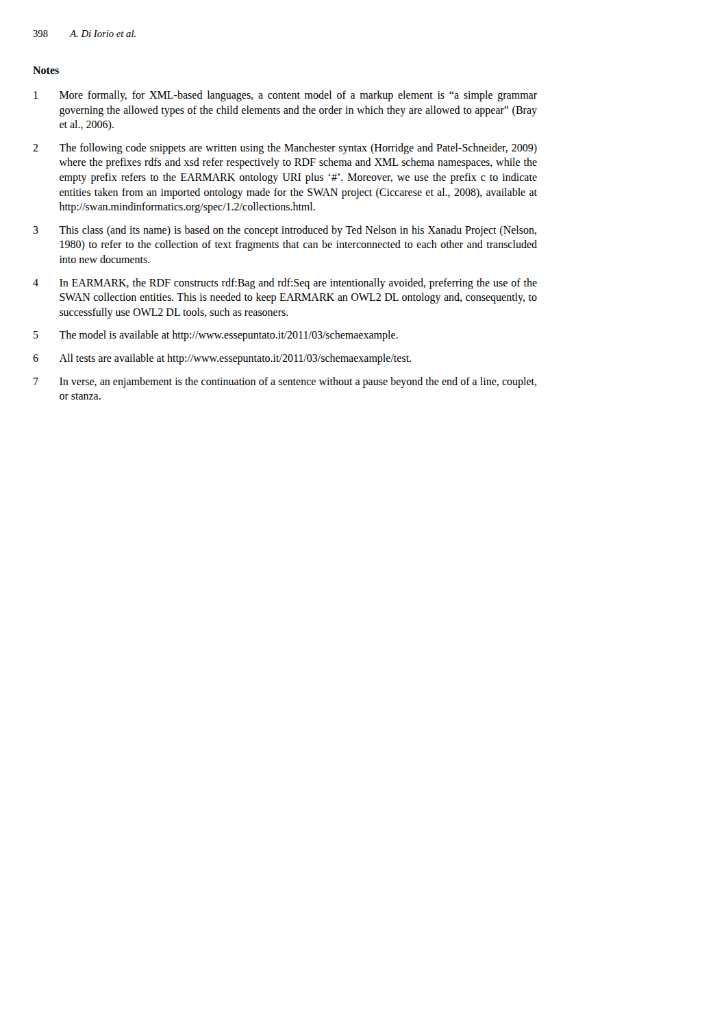398 A. Di Iorio et al.
Notes
More formally, for XML-based languages, a content model of a markup element is “a simple grammar governing the allowed types of the child elements and the order in which they are allowed to appear” (Bray et al., 2006).
The following code snippets are written using the Manchester syntax (Horridge and Patel-Schneider, 2009) where the prefixes rdfs and xsd refer respectively to RDF schema and XML schema namespaces, while the empty prefix refers to the EARMARK ontology URI plus ‘#’. Moreover, we use the prefix c to indicate entities taken from an imported ontology made for the SWAN project (Ciccarese et al., 2008), available at http://swan.mindinformatics.org/spec/1.2/collections.html.
This class (and its name) is based on the concept introduced by Ted Nelson in his Xanadu Project (Nelson, 1980) to refer to the collection of text fragments that can be interconnected to each other and transcluded into new documents.
In EARMARK, the RDF constructs rdf:Bag and rdf:Seq are intentionally avoided, preferring the use of the SWAN collection entities. This is needed to keep EARMARK an OWL2 DL ontology and, consequently, to successfully use OWL2 DL tools, such as reasoners.
The model is available at http://www.essepuntato.it/2011/03/schemaexample.
All tests are available at http://www.essepuntato.it/2011/03/schemaexample/test.
In verse, an enjambement is the continuation of a sentence without a pause beyond the end of a line, couplet, or stanza.